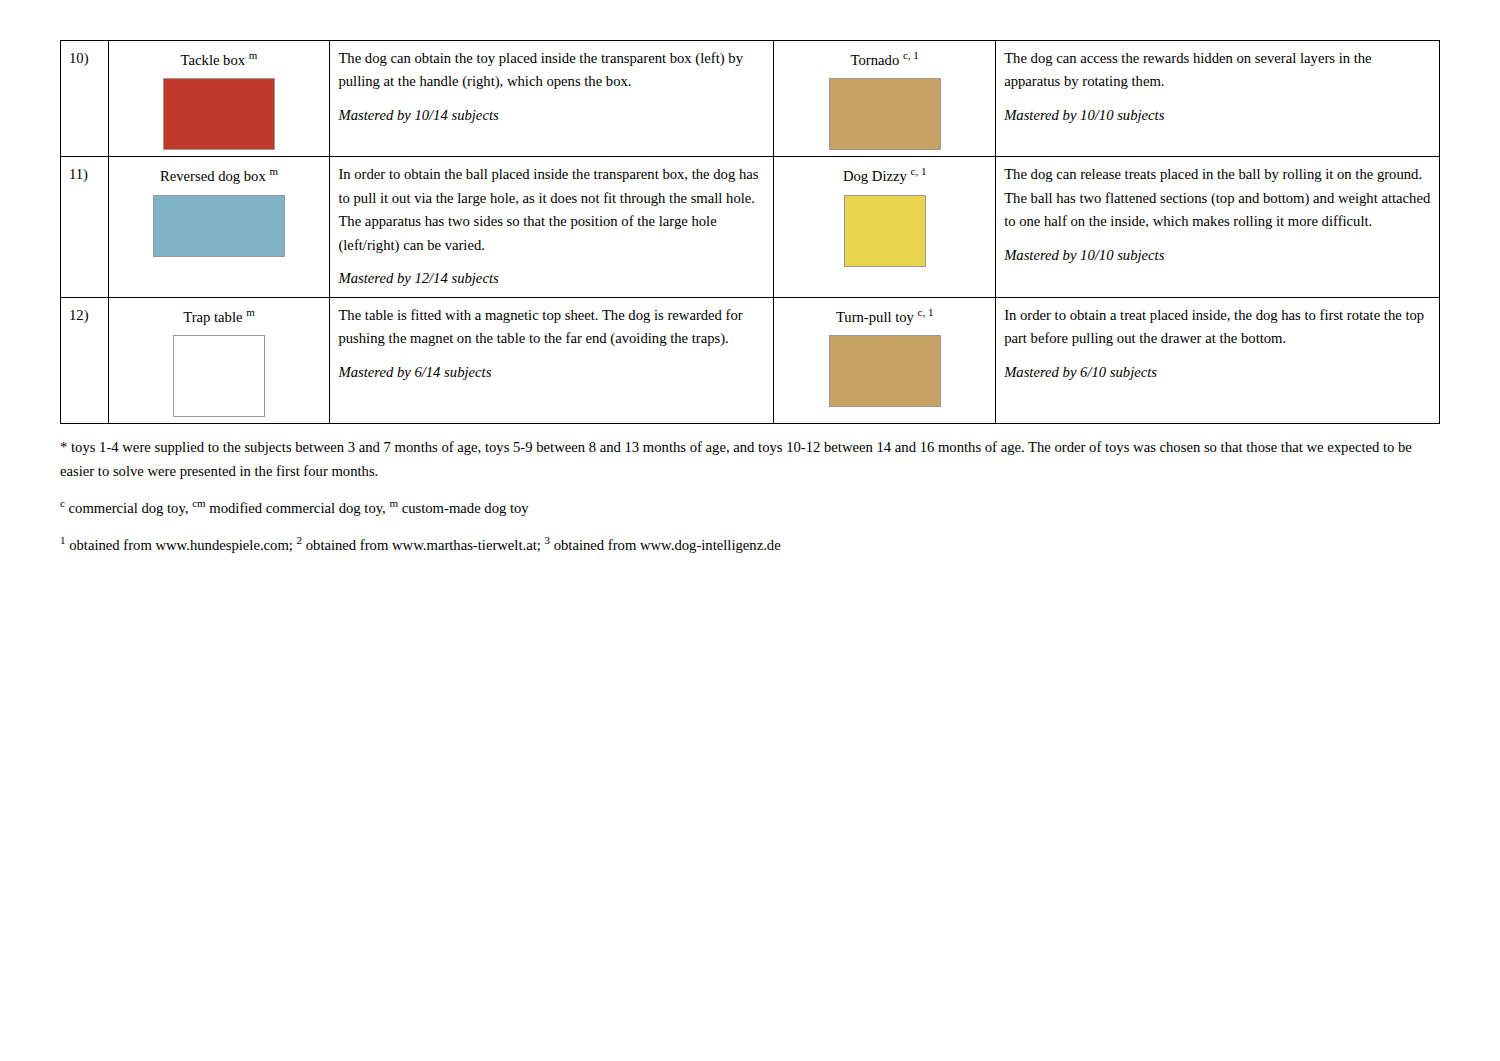| 10) | Tackle box m | The dog can obtain the toy placed inside the transparent box (left) by pulling at the handle (right), which opens the box. Mastered by 10/14 subjects | Tornado c, 1 | The dog can access the rewards hidden on several layers in the apparatus by rotating them. Mastered by 10/10 subjects |
| 11) | Reversed dog box m | In order to obtain the ball placed inside the transparent box, the dog has to pull it out via the large hole, as it does not fit through the small hole. The apparatus has two sides so that the position of the large hole (left/right) can be varied. Mastered by 12/14 subjects | Dog Dizzy c, 1 | The dog can release treats placed in the ball by rolling it on the ground. The ball has two flattened sections (top and bottom) and weight attached to one half on the inside, which makes rolling it more difficult. Mastered by 10/10 subjects |
| 12) | Trap table m | The table is fitted with a magnetic top sheet. The dog is rewarded for pushing the magnet on the table to the far end (avoiding the traps). Mastered by 6/14 subjects | Turn-pull toy c, 1 | In order to obtain a treat placed inside, the dog has to first rotate the top part before pulling out the drawer at the bottom. Mastered by 6/10 subjects |
* toys 1-4 were supplied to the subjects between 3 and 7 months of age, toys 5-9 between 8 and 13 months of age, and toys 10-12 between 14 and 16 months of age. The order of toys was chosen so that those that we expected to be easier to solve were presented in the first four months.
c commercial dog toy, cm modified commercial dog toy, m custom-made dog toy
1 obtained from www.hundespiele.com; 2 obtained from www.marthas-tierwelt.at; 3 obtained from www.dog-intelligenz.de